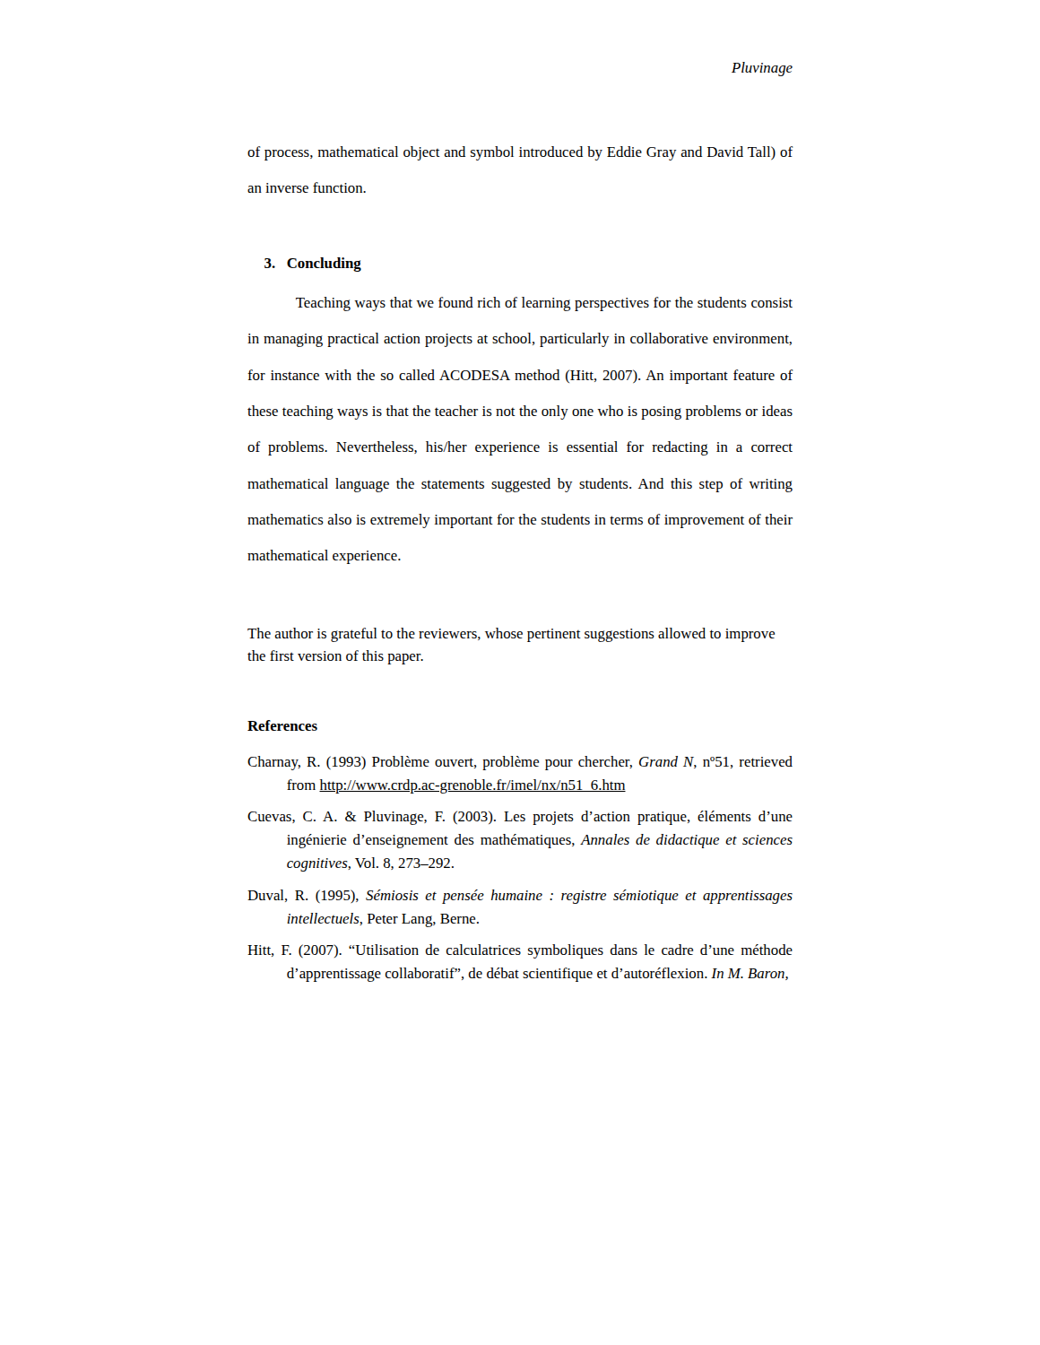Pluvinage
of process, mathematical object and symbol introduced by Eddie Gray and David Tall) of an inverse function.
3. Concluding
Teaching ways that we found rich of learning perspectives for the students consist in managing practical action projects at school, particularly in collaborative environment, for instance with the so called ACODESA method (Hitt, 2007). An important feature of these teaching ways is that the teacher is not the only one who is posing problems or ideas of problems. Nevertheless, his/her experience is essential for redacting in a correct mathematical language the statements suggested by students. And this step of writing mathematics also is extremely important for the students in terms of improvement of their mathematical experience.
The author is grateful to the reviewers, whose pertinent suggestions allowed to improve the first version of this paper.
References
Charnay, R. (1993) Problème ouvert, problème pour chercher, Grand N, nº51, retrieved from http://www.crdp.ac-grenoble.fr/imel/nx/n51_6.htm
Cuevas, C. A. & Pluvinage, F. (2003). Les projets d’action pratique, éléments d’une ingénierie d’enseignement des mathématiques, Annales de didactique et sciences cognitives, Vol. 8, 273–292.
Duval, R. (1995), Sémiosis et pensée humaine : registre sémiotique et apprentissages intellectuels, Peter Lang, Berne.
Hitt, F. (2007). “Utilisation de calculatrices symboliques dans le cadre d’une méthode d’apprentissage collaboratif”, de débat scientifique et d’autoréflexion. In M. Baron,